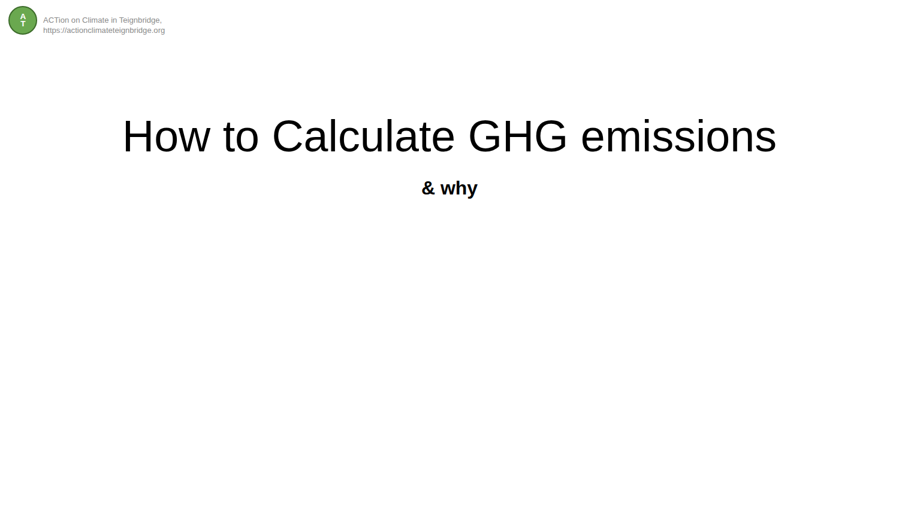AT
ACTion on Climate in Teignbridge,
https://actionclimateteignbridge.org
How to Calculate GHG emissions
& why